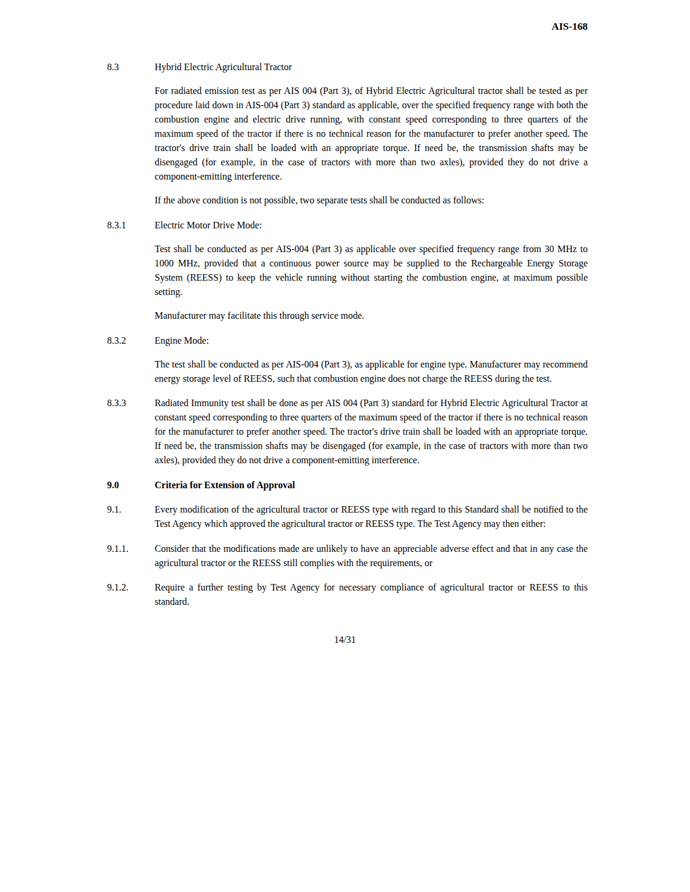AIS-168
8.3
Hybrid Electric Agricultural Tractor
For radiated emission test as per AIS 004 (Part 3), of Hybrid Electric Agricultural tractor shall be tested as per procedure laid down in AIS-004 (Part 3) standard as applicable, over the specified frequency range with both the combustion engine and electric drive running, with constant speed corresponding to three quarters of the maximum speed of the tractor if there is no technical reason for the manufacturer to prefer another speed. The tractor's drive train shall be loaded with an appropriate torque. If need be, the transmission shafts may be disengaged (for example, in the case of tractors with more than two axles), provided they do not drive a component-emitting interference.
If the above condition is not possible, two separate tests shall be conducted as follows:
8.3.1
Electric Motor Drive Mode:
Test shall be conducted as per AIS-004 (Part 3) as applicable over specified frequency range from 30 MHz to 1000 MHz, provided that a continuous power source may be supplied to the Rechargeable Energy Storage System (REESS) to keep the vehicle running without starting the combustion engine, at maximum possible setting.
Manufacturer may facilitate this through service mode.
8.3.2
Engine Mode:
The test shall be conducted as per AIS-004 (Part 3), as applicable for engine type. Manufacturer may recommend energy storage level of REESS, such that combustion engine does not charge the REESS during the test.
8.3.3
Radiated Immunity test shall be done as per AIS 004 (Part 3) standard for Hybrid Electric Agricultural Tractor at constant speed corresponding to three quarters of the maximum speed of the tractor if there is no technical reason for the manufacturer to prefer another speed. The tractor's drive train shall be loaded with an appropriate torque. If need be, the transmission shafts may be disengaged (for example, in the case of tractors with more than two axles), provided they do not drive a component-emitting interference.
9.0
Criteria for Extension of Approval
9.1.
Every modification of the agricultural tractor or REESS type with regard to this Standard shall be notified to the Test Agency which approved the agricultural tractor or REESS type. The Test Agency may then either:
9.1.1.
Consider that the modifications made are unlikely to have an appreciable adverse effect and that in any case the agricultural tractor or the REESS still complies with the requirements, or
9.1.2.
Require a further testing by Test Agency for necessary compliance of agricultural tractor or REESS to this standard.
14/31